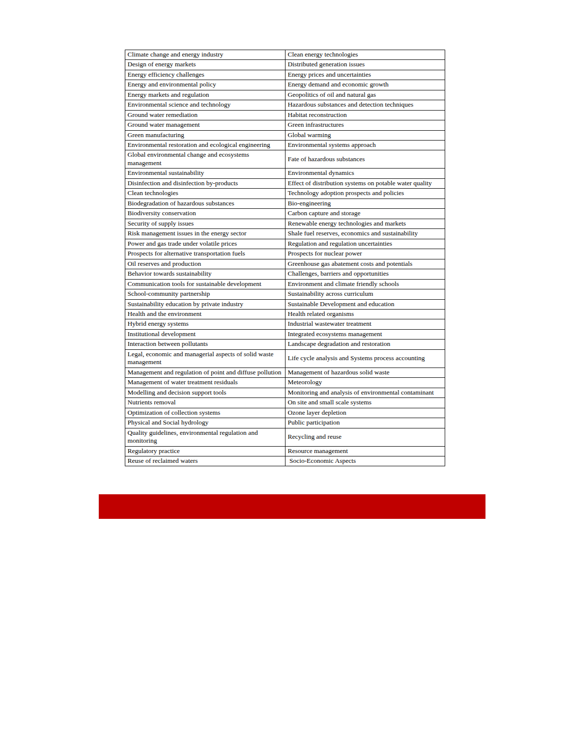| Climate change and energy industry | Clean energy technologies |
| Design of energy markets | Distributed generation issues |
| Energy efficiency challenges | Energy prices and uncertainties |
| Energy and environmental policy | Energy demand and economic growth |
| Energy markets and regulation | Geopolitics of oil and natural gas |
| Environmental science and technology | Hazardous substances and detection techniques |
| Ground water remediation | Habitat reconstruction |
| Ground water management | Green infrastructures |
| Green manufacturing | Global warming |
| Environmental restoration and ecological engineering | Environmental systems approach |
| Global environmental change and ecosystems management | Fate of hazardous substances |
| Environmental sustainability | Environmental dynamics |
| Disinfection and disinfection by-products | Effect of distribution systems on potable water quality |
| Clean technologies | Technology adoption prospects and policies |
| Biodegradation of hazardous substances | Bio-engineering |
| Biodiversity conservation | Carbon capture and storage |
| Security of supply issues | Renewable energy technologies and markets |
| Risk management issues in the energy sector | Shale fuel reserves, economics and sustainability |
| Power and gas trade under volatile prices | Regulation and regulation uncertainties |
| Prospects for alternative transportation fuels | Prospects for nuclear power |
| Oil reserves and production | Greenhouse gas abatement costs and potentials |
| Behavior towards sustainability | Challenges, barriers and opportunities |
| Communication tools for sustainable development | Environment and climate friendly schools |
| School-community partnership | Sustainability across curriculum |
| Sustainability education by private industry | Sustainable Development and education |
| Health and the environment | Health related organisms |
| Hybrid energy systems | Industrial wastewater treatment |
| Institutional development | Integrated ecosystems management |
| Interaction between pollutants | Landscape degradation and restoration |
| Legal, economic and managerial aspects of solid waste management | Life cycle analysis and Systems process accounting |
| Management and regulation of point and diffuse pollution | Management of hazardous solid waste |
| Management of water treatment residuals | Meteorology |
| Modelling and decision support tools | Monitoring and analysis of environmental contaminant |
| Nutrients removal | On site and small scale systems |
| Optimization of collection systems | Ozone layer depletion |
| Physical and Social hydrology | Public participation |
| Quality guidelines, environmental regulation and monitoring | Recycling and reuse |
| Regulatory practice | Resource management |
| Reuse of reclaimed waters | Socio-Economic Aspects |